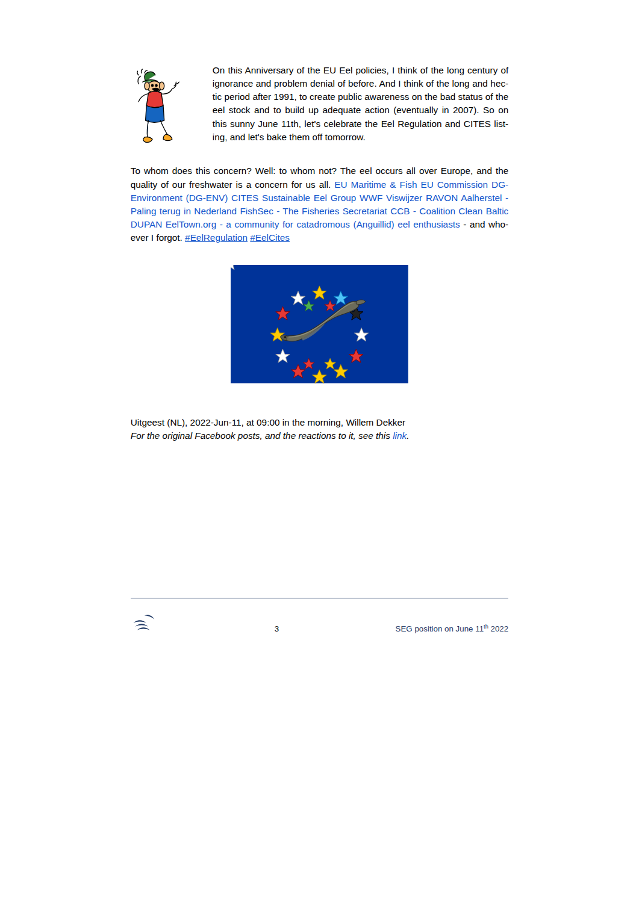On this Anniversary of the EU Eel policies, I think of the long century of ignorance and problem denial of before. And I think of the long and hectic period after 1991, to create public awareness on the bad status of the eel stock and to build up adequate action (eventually in 2007). So on this sunny June 11th, let's celebrate the Eel Regulation and CITES listing, and let's bake them off tomorrow.
To whom does this concern? Well: to whom not? The eel occurs all over Europe, and the quality of our freshwater is a concern for us all. EU Maritime & Fish EU Commission DG-Environment (DG-ENV) CITES Sustainable Eel Group WWF Viswijzer RAVON Aalherstel - Paling terug in Nederland FishSec - The Fisheries Secretariat CCB - Coalition Clean Baltic DUPAN EelTown.org - a community for catadromous (Anguillid) eel enthusiasts - and whoever I forgot. #EelRegulation #EelCites
Uitgeest (NL), 2022-Jun-11, at 09:00 in the morning, Willem Dekker
For the original Facebook posts, and the reactions to it, see this link.
3
SEG position on June 11th 2022